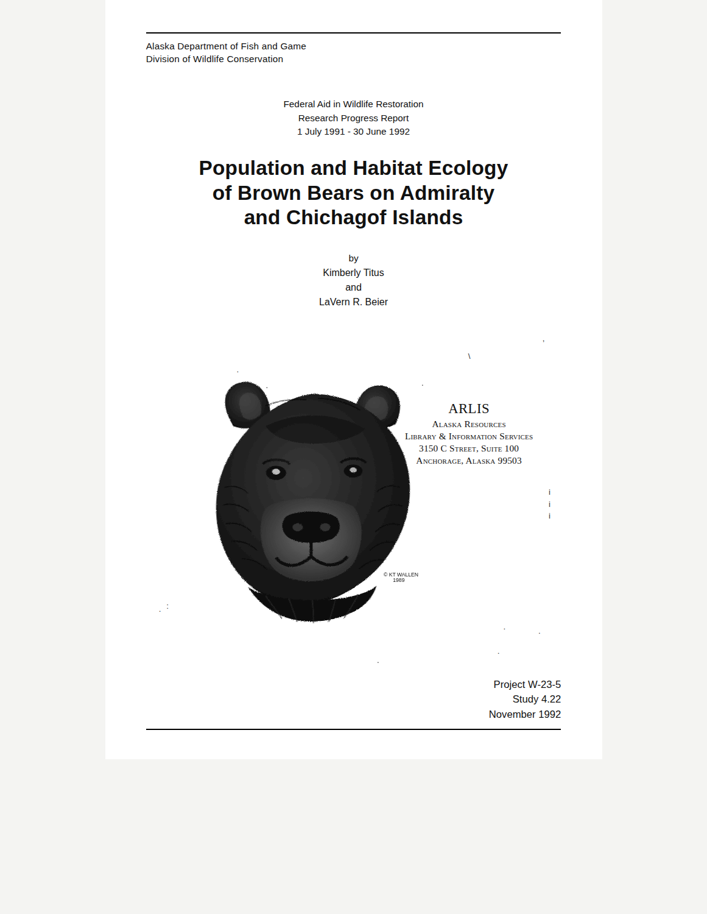Alaska Department of Fish and Game
Division of Wildlife Conservation
Federal Aid in Wildlife Restoration
Research Progress Report
1 July 1991 - 30 June 1992
Population and Habitat Ecology
of Brown Bears on Admiralty
and Chichagof Islands
by
Kimberly Titus
and
LaVern R. Beier
ARLIS
Alaska Resources
Library & Information Services
3150 C Street, Suite 100
Anchorage, Alaska 99503
© KT WALLEN 1989
,
\
.
.
.
.
:
.
.
.
.
i
i
i
Project W-23-5
Study 4.22
November 1992